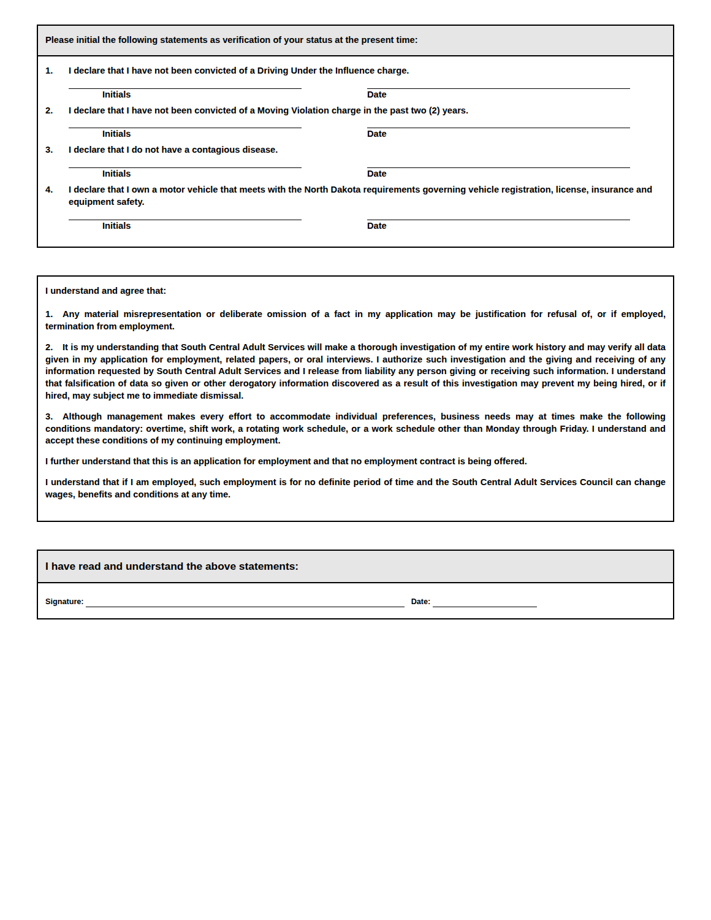Please initial the following statements as verification of your status at the present time:
1. I declare that I have not been convicted of a Driving Under the Influence charge.
Initials
Date
2. I declare that I have not been convicted of a Moving Violation charge in the past two (2) years.
Initials
Date
3. I declare that I do not have a contagious disease.
Initials
Date
4. I declare that I own a motor vehicle that meets with the North Dakota requirements governing vehicle registration, license, insurance and equipment safety.
Initials
Date
I understand and agree that:
1. Any material misrepresentation or deliberate omission of a fact in my application may be justification for refusal of, or if employed, termination from employment.
2. It is my understanding that South Central Adult Services will make a thorough investigation of my entire work history and may verify all data given in my application for employment, related papers, or oral interviews. I authorize such investigation and the giving and receiving of any information requested by South Central Adult Services and I release from liability any person giving or receiving such information. I understand that falsification of data so given or other derogatory information discovered as a result of this investigation may prevent my being hired, or if hired, may subject me to immediate dismissal.
3. Although management makes every effort to accommodate individual preferences, business needs may at times make the following conditions mandatory: overtime, shift work, a rotating work schedule, or a work schedule other than Monday through Friday. I understand and accept these conditions of my continuing employment.
I further understand that this is an application for employment and that no employment contract is being offered.
I understand that if I am employed, such employment is for no definite period of time and the South Central Adult Services Council can change wages, benefits and conditions at any time.
I have read and understand the above statements:
Signature: Date: